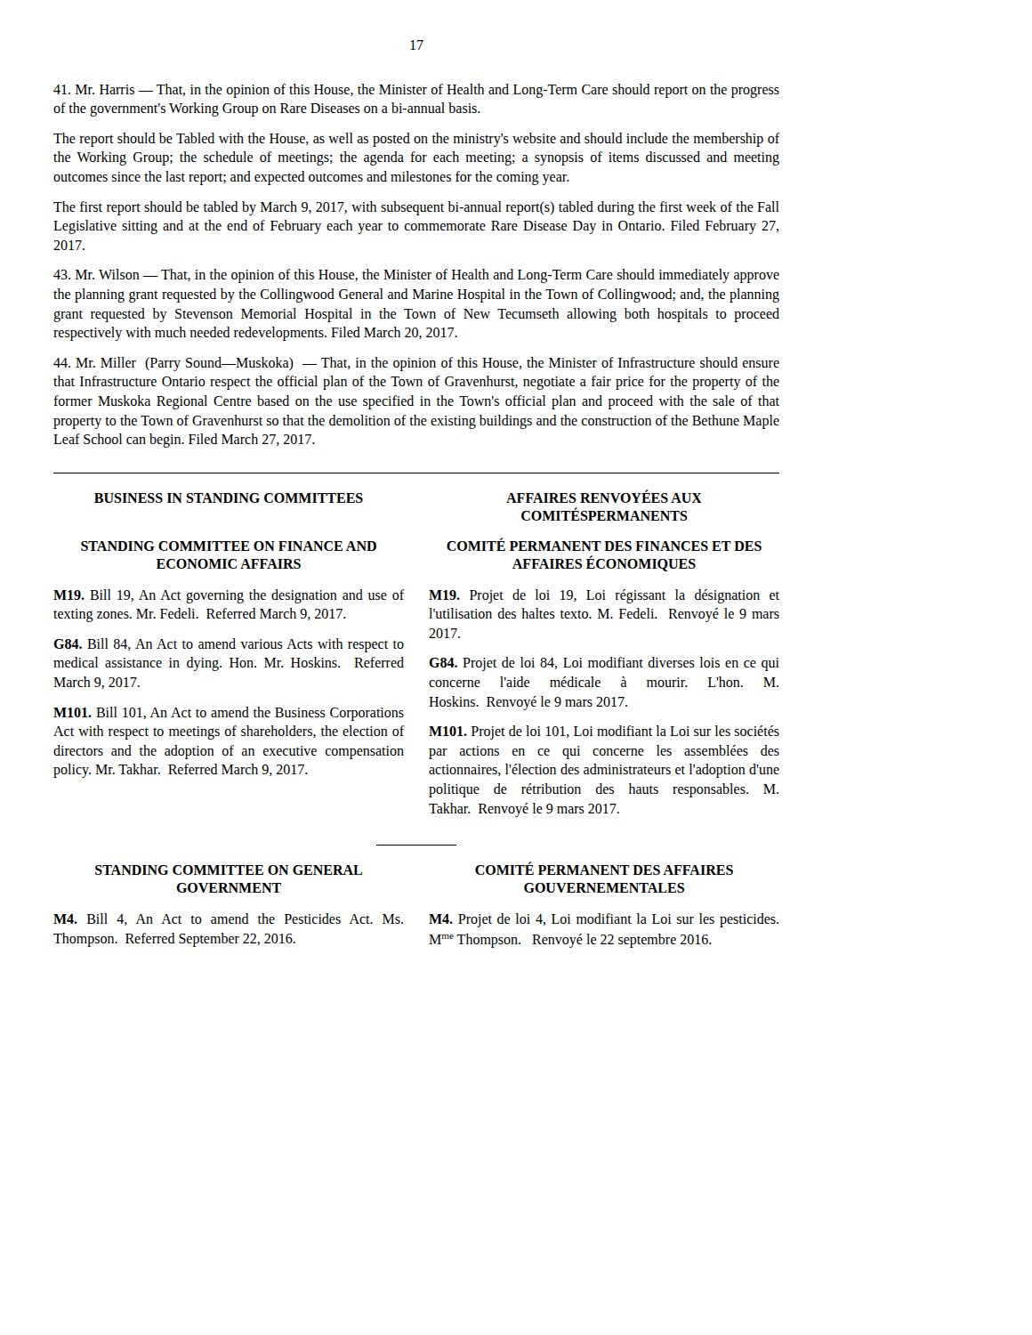17
41. Mr. Harris — That, in the opinion of this House, the Minister of Health and Long-Term Care should report on the progress of the government's Working Group on Rare Diseases on a bi-annual basis.
The report should be Tabled with the House, as well as posted on the ministry's website and should include the membership of the Working Group; the schedule of meetings; the agenda for each meeting; a synopsis of items discussed and meeting outcomes since the last report; and expected outcomes and milestones for the coming year.
The first report should be tabled by March 9, 2017, with subsequent bi-annual report(s) tabled during the first week of the Fall Legislative sitting and at the end of February each year to commemorate Rare Disease Day in Ontario. Filed February 27, 2017.
43. Mr. Wilson — That, in the opinion of this House, the Minister of Health and Long-Term Care should immediately approve the planning grant requested by the Collingwood General and Marine Hospital in the Town of Collingwood; and, the planning grant requested by Stevenson Memorial Hospital in the Town of New Tecumseth allowing both hospitals to proceed respectively with much needed redevelopments. Filed March 20, 2017.
44. Mr. Miller (Parry Sound—Muskoka) — That, in the opinion of this House, the Minister of Infrastructure should ensure that Infrastructure Ontario respect the official plan of the Town of Gravenhurst, negotiate a fair price for the property of the former Muskoka Regional Centre based on the use specified in the Town's official plan and proceed with the sale of that property to the Town of Gravenhurst so that the demolition of the existing buildings and the construction of the Bethune Maple Leaf School can begin. Filed March 27, 2017.
| Business in Standing Committees | Affaires renvoyées aux comitéspermanents |
| Standing Committee on Finance and Economic Affairs | Comité permanent des finances et des affaires économiques |
| M19. Bill 19, An Act governing the designation and use of texting zones. Mr. Fedeli. Referred March 9, 2017. G84. Bill 84, An Act to amend various Acts with respect to medical assistance in dying. Hon. Mr. Hoskins. Referred March 9, 2017. M101. Bill 101, An Act to amend the Business Corporations Act with respect to meetings of shareholders, the election of directors and the adoption of an executive compensation policy. Mr. Takhar. Referred March 9, 2017. | M19. Projet de loi 19, Loi régissant la désignation et l'utilisation des haltes texto. M. Fedeli. Renvoyé le 9 mars 2017. G84. Projet de loi 84, Loi modifiant diverses lois en ce qui concerne l'aide médicale à mourir. L'hon. M. Hoskins. Renvoyé le 9 mars 2017. M101. Projet de loi 101, Loi modifiant la Loi sur les sociétés par actions en ce qui concerne les assemblées des actionnaires, l'élection des administrateurs et l'adoption d'une politique de rétribution des hauts responsables. M. Takhar. Renvoyé le 9 mars 2017. |
| Standing Committee on General Government | Comité permanent des affaires gouvernementales |
| M4. Bill 4, An Act to amend the Pesticides Act. Ms. Thompson. Referred September 22, 2016. | M4. Projet de loi 4, Loi modifiant la Loi sur les pesticides. M me Thompson. Renvoyé le 22 septembre 2016. |